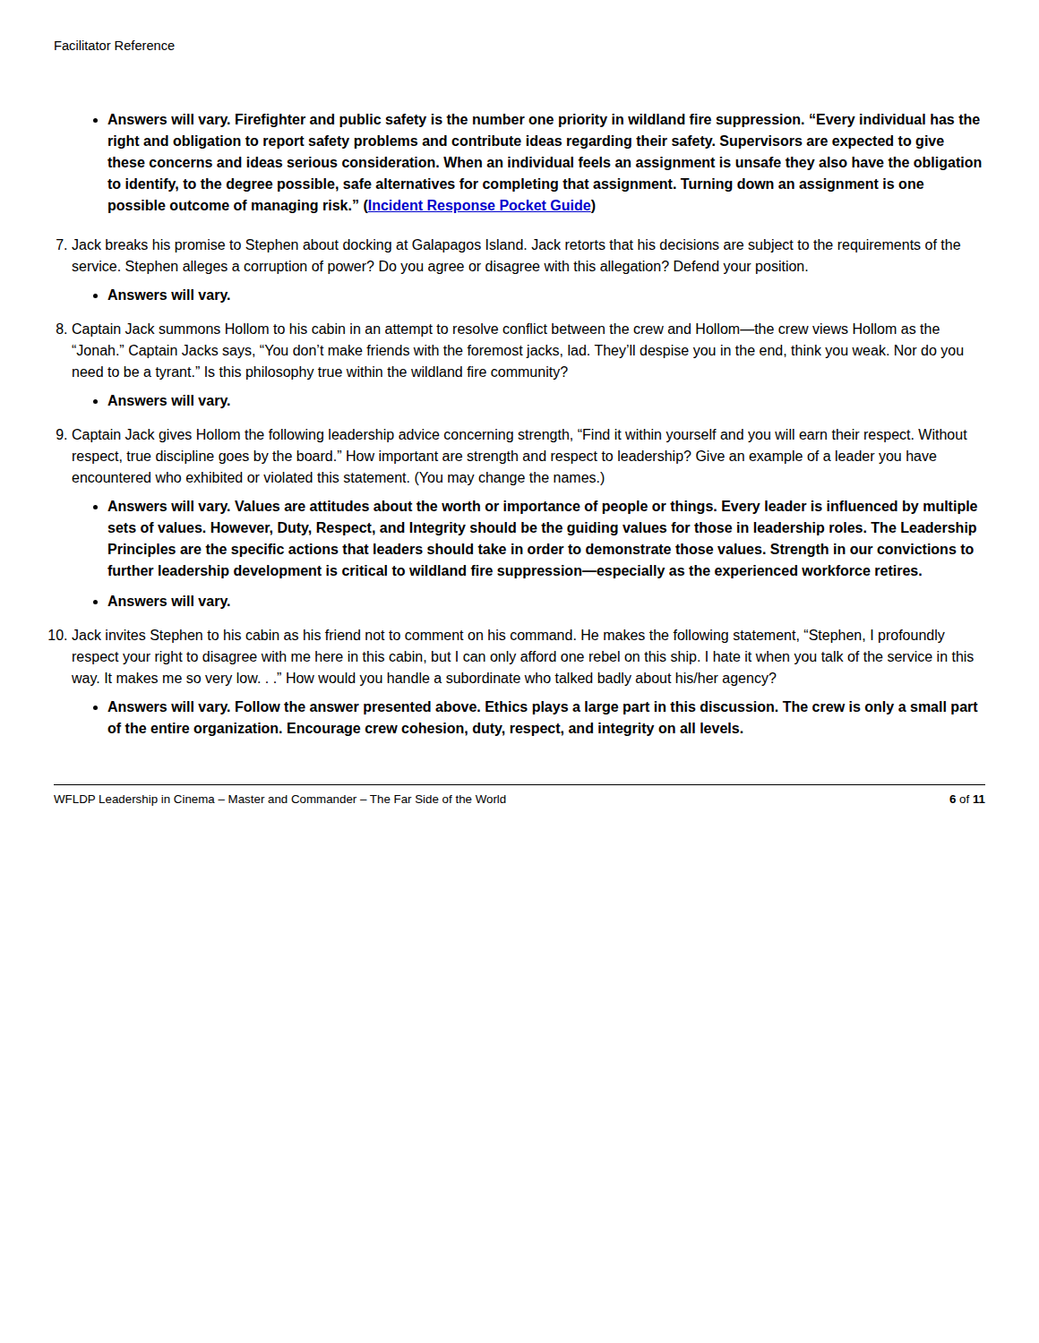Facilitator Reference
Answers will vary. Firefighter and public safety is the number one priority in wildland fire suppression. “Every individual has the right and obligation to report safety problems and contribute ideas regarding their safety. Supervisors are expected to give these concerns and ideas serious consideration. When an individual feels an assignment is unsafe they also have the obligation to identify, to the degree possible, safe alternatives for completing that assignment. Turning down an assignment is one possible outcome of managing risk.” (Incident Response Pocket Guide)
Jack breaks his promise to Stephen about docking at Galapagos Island. Jack retorts that his decisions are subject to the requirements of the service. Stephen alleges a corruption of power? Do you agree or disagree with this allegation? Defend your position.
Answers will vary.
Captain Jack summons Hollom to his cabin in an attempt to resolve conflict between the crew and Hollom—the crew views Hollom as the “Jonah.” Captain Jacks says, “You don’t make friends with the foremost jacks, lad. They’ll despise you in the end, think you weak. Nor do you need to be a tyrant.” Is this philosophy true within the wildland fire community?
Answers will vary.
Captain Jack gives Hollom the following leadership advice concerning strength, “Find it within yourself and you will earn their respect. Without respect, true discipline goes by the board.” How important are strength and respect to leadership? Give an example of a leader you have encountered who exhibited or violated this statement. (You may change the names.)
Answers will vary. Values are attitudes about the worth or importance of people or things. Every leader is influenced by multiple sets of values. However, Duty, Respect, and Integrity should be the guiding values for those in leadership roles. The Leadership Principles are the specific actions that leaders should take in order to demonstrate those values. Strength in our convictions to further leadership development is critical to wildland fire suppression—especially as the experienced workforce retires.
Answers will vary.
Jack invites Stephen to his cabin as his friend not to comment on his command. He makes the following statement, “Stephen, I profoundly respect your right to disagree with me here in this cabin, but I can only afford one rebel on this ship. I hate it when you talk of the service in this way. It makes me so very low. . .” How would you handle a subordinate who talked badly about his/her agency?
Answers will vary. Follow the answer presented above. Ethics plays a large part in this discussion. The crew is only a small part of the entire organization. Encourage crew cohesion, duty, respect, and integrity on all levels.
WFLDP Leadership in Cinema – Master and Commander – The Far Side of the World 6 of 11